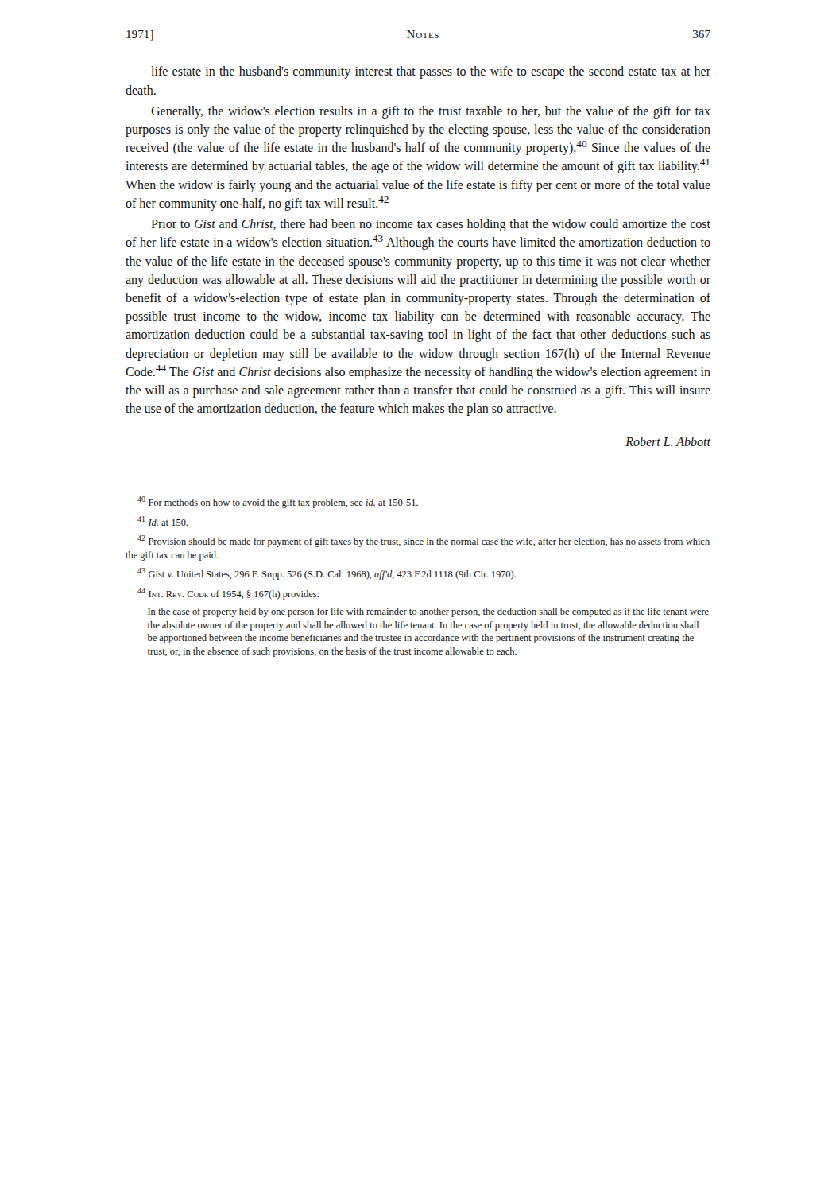1971] Notes 367
life estate in the husband's community interest that passes to the wife to escape the second estate tax at her death.
Generally, the widow's election results in a gift to the trust taxable to her, but the value of the gift for tax purposes is only the value of the property relinquished by the electing spouse, less the value of the consideration received (the value of the life estate in the husband's half of the community property).40 Since the values of the interests are determined by actuarial tables, the age of the widow will determine the amount of gift tax liability.41 When the widow is fairly young and the actuarial value of the life estate is fifty per cent or more of the total value of her community one-half, no gift tax will result.42
Prior to Gist and Christ, there had been no income tax cases holding that the widow could amortize the cost of her life estate in a widow's election situation.43 Although the courts have limited the amortization deduction to the value of the life estate in the deceased spouse's community property, up to this time it was not clear whether any deduction was allowable at all. These decisions will aid the practitioner in determining the possible worth or benefit of a widow's-election type of estate plan in community-property states. Through the determination of possible trust income to the widow, income tax liability can be determined with reasonable accuracy. The amortization deduction could be a substantial tax-saving tool in light of the fact that other deductions such as depreciation or depletion may still be available to the widow through section 167(h) of the Internal Revenue Code.44 The Gist and Christ decisions also emphasize the necessity of handling the widow's election agreement in the will as a purchase and sale agreement rather than a transfer that could be construed as a gift. This will insure the use of the amortization deduction, the feature which makes the plan so attractive.
Robert L. Abbott
For methods on how to avoid the gift tax problem, see id. at 150-51.
Id. at 150.
Provision should be made for payment of gift taxes by the trust, since in the normal case the wife, after her election, has no assets from which the gift tax can be paid.
Gist v. United States, 296 F. Supp. 526 (S.D. Cal. 1968), aff'd, 423 F.2d 1118 (9th Cir. 1970).
Int. Rev. Code of 1954, § 167(h) provides:
In the case of property held by one person for life with remainder to another person, the deduction shall be computed as if the life tenant were the absolute owner of the property and shall be allowed to the life tenant. In the case of property held in trust, the allowable deduction shall be apportioned between the income beneficiaries and the trustee in accordance with the pertinent provisions of the instrument creating the trust, or, in the absence of such provisions, on the basis of the trust income allowable to each.